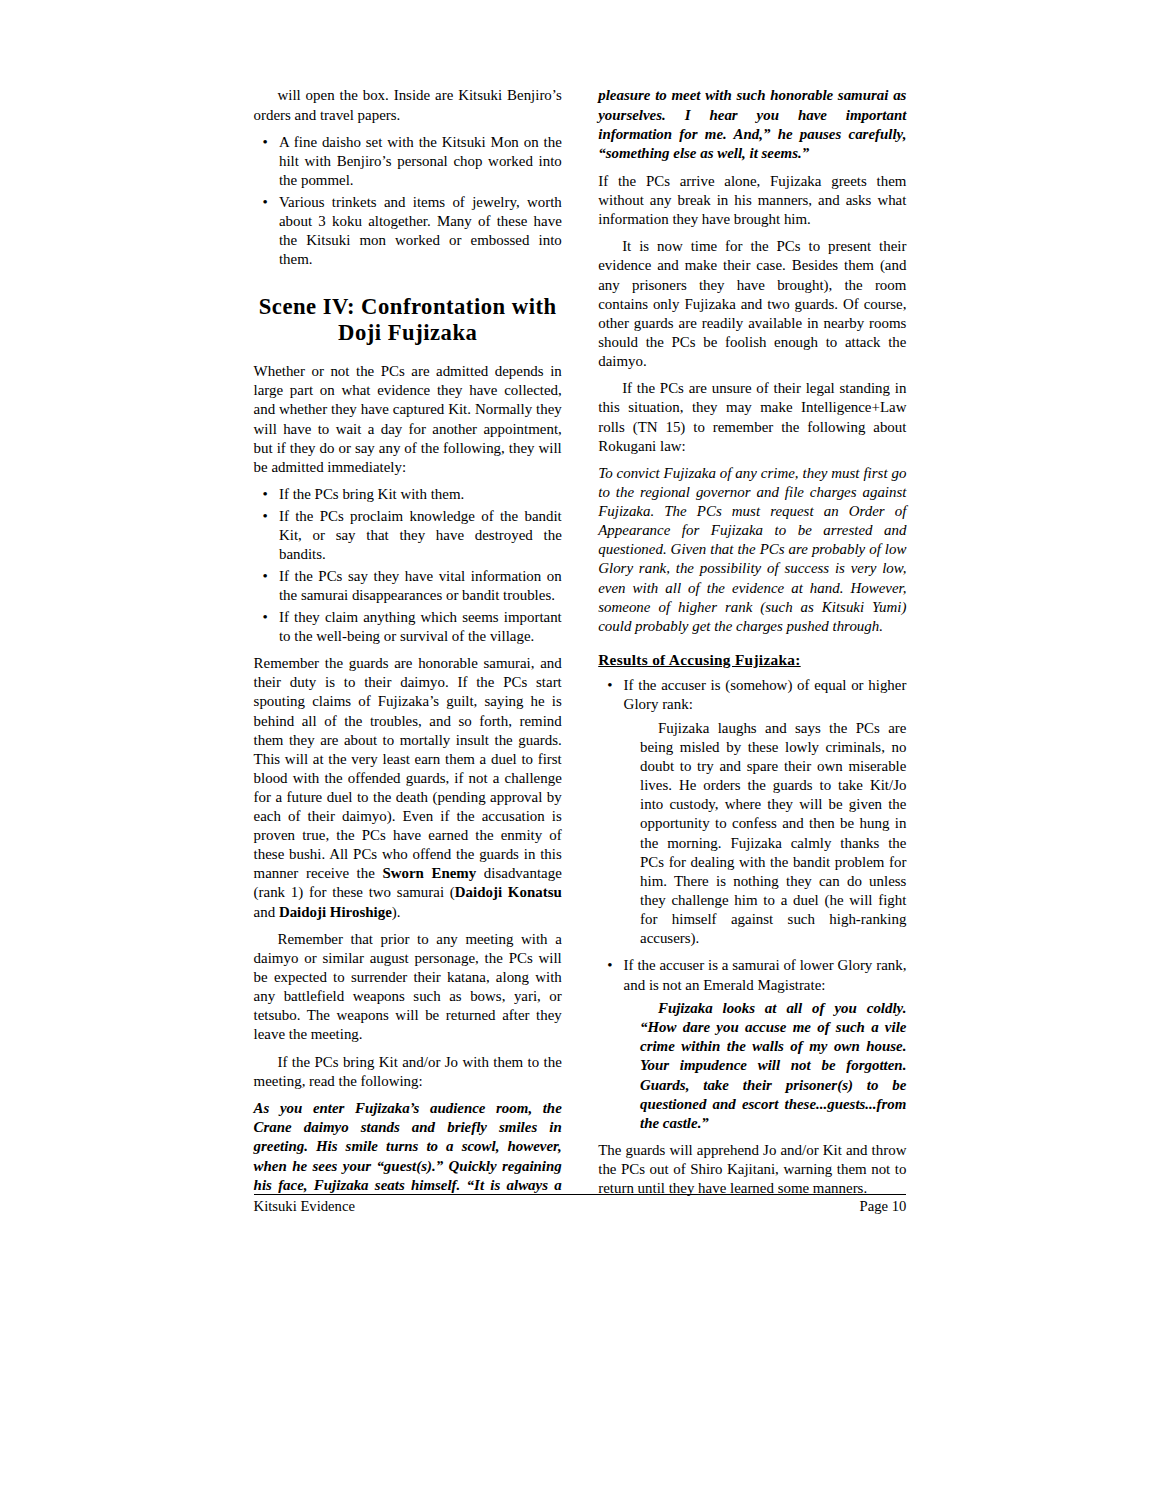will open the box. Inside are Kitsuki Benjiro’s orders and travel papers.
A fine daisho set with the Kitsuki Mon on the hilt with Benjiro’s personal chop worked into the pommel.
Various trinkets and items of jewelry, worth about 3 koku altogether. Many of these have the Kitsuki mon worked or embossed into them.
Scene IV: Confrontation with Doji Fujizaka
Whether or not the PCs are admitted depends in large part on what evidence they have collected, and whether they have captured Kit. Normally they will have to wait a day for another appointment, but if they do or say any of the following, they will be admitted immediately:
If the PCs bring Kit with them.
If the PCs proclaim knowledge of the bandit Kit, or say that they have destroyed the bandits.
If the PCs say they have vital information on the samurai disappearances or bandit troubles.
If they claim anything which seems important to the well-being or survival of the village.
Remember the guards are honorable samurai, and their duty is to their daimyo. If the PCs start spouting claims of Fujizaka’s guilt, saying he is behind all of the troubles, and so forth, remind them they are about to mortally insult the guards. This will at the very least earn them a duel to first blood with the offended guards, if not a challenge for a future duel to the death (pending approval by each of their daimyo). Even if the accusation is proven true, the PCs have earned the enmity of these bushi. All PCs who offend the guards in this manner receive the Sworn Enemy disadvantage (rank 1) for these two samurai (Daidoji Konatsu and Daidoji Hiroshige).
Remember that prior to any meeting with a daimyo or similar august personage, the PCs will be expected to surrender their katana, along with any battlefield weapons such as bows, yari, or tetsubo. The weapons will be returned after they leave the meeting.
If the PCs bring Kit and/or Jo with them to the meeting, read the following:
As you enter Fujizaka’s audience room, the Crane daimyo stands and briefly smiles in greeting. His smile turns to a scowl, however, when he sees your “guest(s).” Quickly regaining his face, Fujizaka seats himself. “It is always a pleasure to meet with such honorable samurai as yourselves. I hear you have important information for me. And,” he pauses carefully, “something else as well, it seems.”
If the PCs arrive alone, Fujizaka greets them without any break in his manners, and asks what information they have brought him.
It is now time for the PCs to present their evidence and make their case. Besides them (and any prisoners they have brought), the room contains only Fujizaka and two guards. Of course, other guards are readily available in nearby rooms should the PCs be foolish enough to attack the daimyo.
If the PCs are unsure of their legal standing in this situation, they may make Intelligence+Law rolls (TN 15) to remember the following about Rokugani law:
To convict Fujizaka of any crime, they must first go to the regional governor and file charges against Fujizaka. The PCs must request an Order of Appearance for Fujizaka to be arrested and questioned. Given that the PCs are probably of low Glory rank, the possibility of success is very low, even with all of the evidence at hand. However, someone of higher rank (such as Kitsuki Yumi) could probably get the charges pushed through.
Results of Accusing Fujizaka:
If the accuser is (somehow) of equal or higher Glory rank:
Fujizaka laughs and says the PCs are being misled by these lowly criminals, no doubt to try and spare their own miserable lives. He orders the guards to take Kit/Jo into custody, where they will be given the opportunity to confess and then be hung in the morning. Fujizaka calmly thanks the PCs for dealing with the bandit problem for him. There is nothing they can do unless they challenge him to a duel (he will fight for himself against such high-ranking accusers).
If the accuser is a samurai of lower Glory rank, and is not an Emerald Magistrate:
Fujizaka looks at all of you coldly. “How dare you accuse me of such a vile crime within the walls of my own house. Your impudence will not be forgotten. Guards, take their prisoner(s) to be questioned and escort these...guests...from the castle.”
The guards will apprehend Jo and/or Kit and throw the PCs out of Shiro Kajitani, warning them not to return until they have learned some manners.
Kitsuki Evidence
Page 10